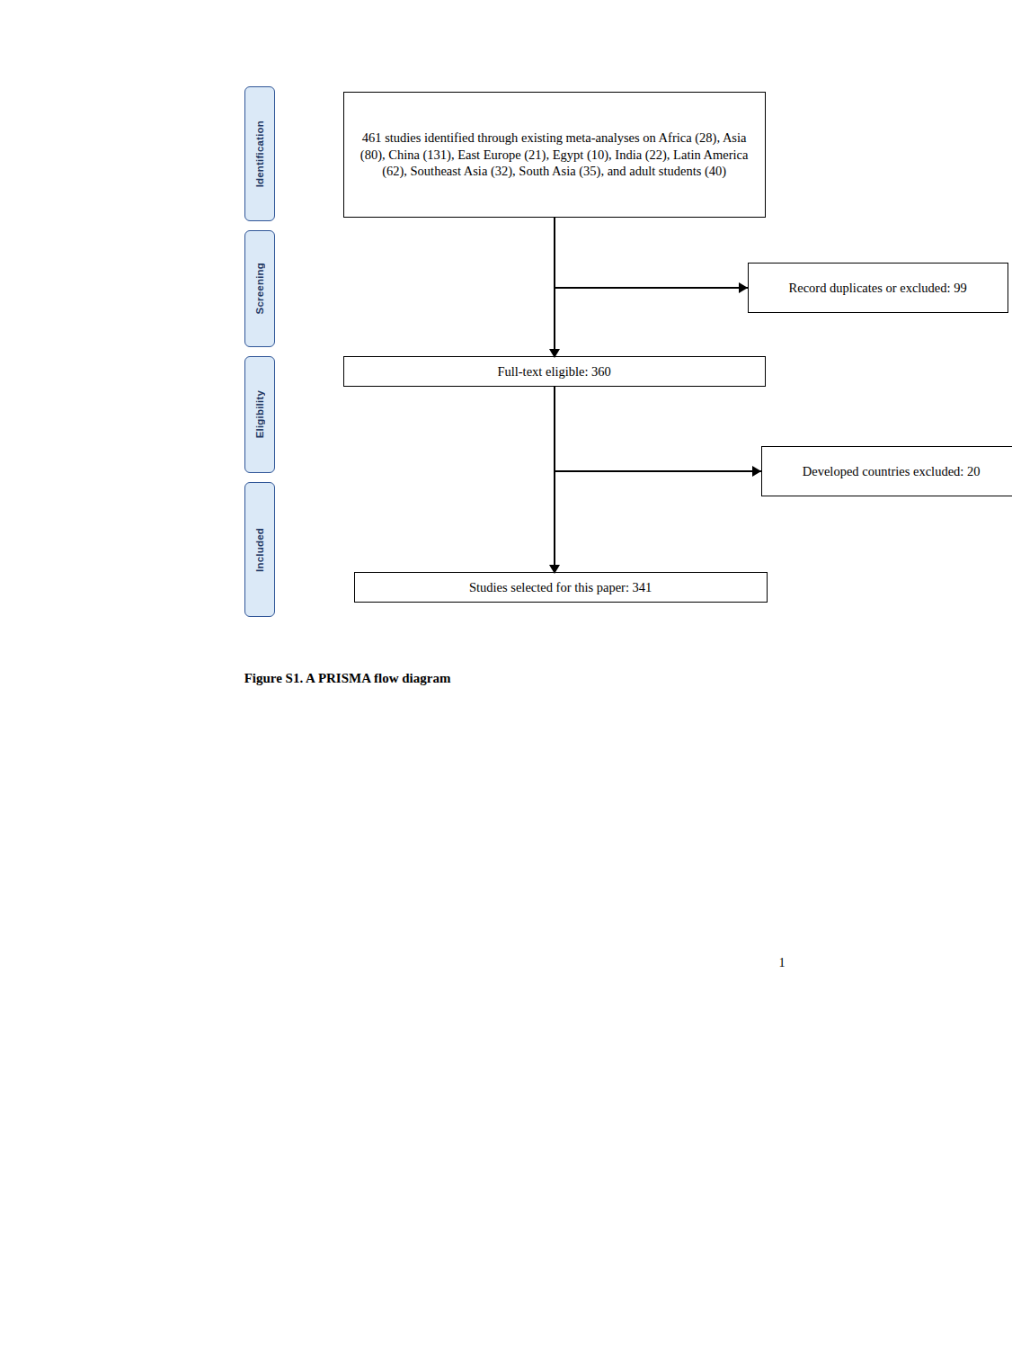Identification
Screening
Eligibility
Included
461 studies identified through existing meta-analyses on Africa (28), Asia (80), China (131), East Europe (21), Egypt (10), India (22), Latin America (62), Southeast Asia (32), South Asia (35), and adult students (40)
Record duplicates or excluded: 99
Full-text eligible: 360
Developed countries excluded: 20
Studies selected for this paper: 341
Figure S1. A PRISMA flow diagram
1